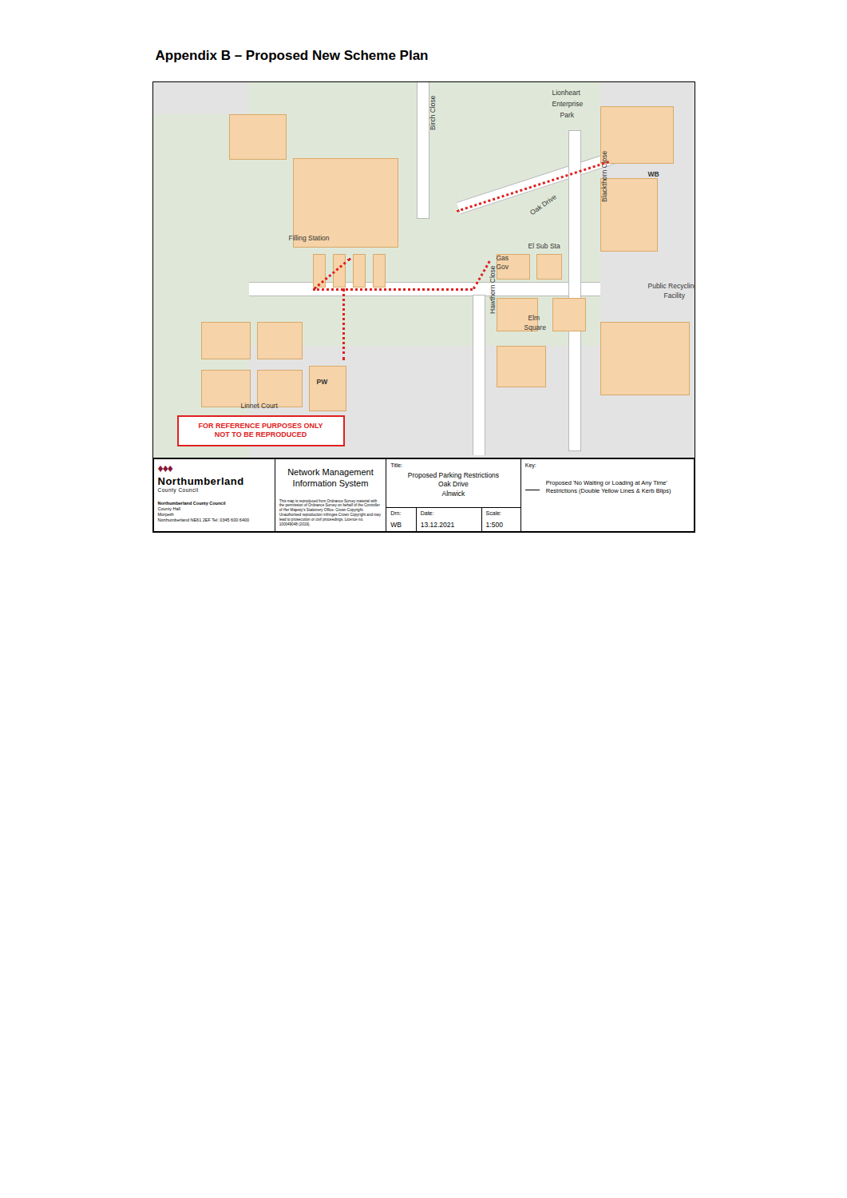Appendix B – Proposed New Scheme Plan
Lionheart
Enterprise
Park
Birch Close
Hotspur Court
WB
Oak Drive
Blackthorn Close
El Sub Sta
Gas
Gov
Filling Station
Elm
Square
Hawthorn Close
Public Recycling
Facility
Fire
Fire
PW
Linnet Court
FOR REFERENCE PURPOSES ONLY
NOT TO BE REPRODUCED
| ♦♦♦ Northumberland County Council Northumberland County Council County Hall Morpeth Northumberland NE61 2EF Tel: 0345 600 6400 | Network Management Information System This map is reproduced from Ordnance Survey material with the permission of Ordnance Survey on behalf of the Controller of Her Majesty's Stationery Office. Crown Copyright. Unauthorised reproduction infringes Crown Copyright and may lead to prosecution or civil proceedings. Licence no. 100049048 (2019). | Title: Proposed Parking Restrictions Oak Drive Alnwick Drn: WB Date: 13.12.2021 Scale: 1:500 | Key: Proposed 'No Waiting or Loading at Any Time' Restrictions (Double Yellow Lines & Kerb Blips) |